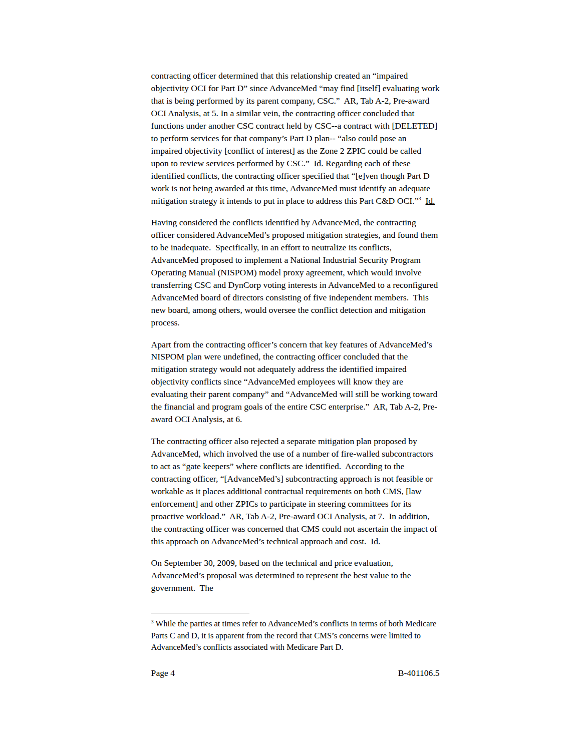contracting officer determined that this relationship created an “impaired objectivity OCI for Part D” since AdvanceMed “may find [itself] evaluating work that is being performed by its parent company, CSC.” AR, Tab A-2, Pre-award OCI Analysis, at 5. In a similar vein, the contracting officer concluded that functions under another CSC contract held by CSC--a contract with [DELETED] to perform services for that company’s Part D plan-- “also could pose an impaired objectivity [conflict of interest] as the Zone 2 ZPIC could be called upon to review services performed by CSC.” Id. Regarding each of these identified conflicts, the contracting officer specified that “[e]ven though Part D work is not being awarded at this time, AdvanceMed must identify an adequate mitigation strategy it intends to put in place to address this Part C&D OCI.”3 Id.
Having considered the conflicts identified by AdvanceMed, the contracting officer considered AdvanceMed’s proposed mitigation strategies, and found them to be inadequate. Specifically, in an effort to neutralize its conflicts, AdvanceMed proposed to implement a National Industrial Security Program Operating Manual (NISPOM) model proxy agreement, which would involve transferring CSC and DynCorp voting interests in AdvanceMed to a reconfigured AdvanceMed board of directors consisting of five independent members. This new board, among others, would oversee the conflict detection and mitigation process.
Apart from the contracting officer’s concern that key features of AdvanceMed’s NISPOM plan were undefined, the contracting officer concluded that the mitigation strategy would not adequately address the identified impaired objectivity conflicts since “AdvanceMed employees will know they are evaluating their parent company” and “AdvanceMed will still be working toward the financial and program goals of the entire CSC enterprise.” AR, Tab A-2, Pre-award OCI Analysis, at 6.
The contracting officer also rejected a separate mitigation plan proposed by AdvanceMed, which involved the use of a number of fire-walled subcontractors to act as “gate keepers” where conflicts are identified. According to the contracting officer, “[AdvanceMed’s] subcontracting approach is not feasible or workable as it places additional contractual requirements on both CMS, [law enforcement] and other ZPICs to participate in steering committees for its proactive workload.” AR, Tab A-2, Pre-award OCI Analysis, at 7. In addition, the contracting officer was concerned that CMS could not ascertain the impact of this approach on AdvanceMed’s technical approach and cost. Id.
On September 30, 2009, based on the technical and price evaluation, AdvanceMed’s proposal was determined to represent the best value to the government. The
3 While the parties at times refer to AdvanceMed’s conflicts in terms of both Medicare Parts C and D, it is apparent from the record that CMS’s concerns were limited to AdvanceMed’s conflicts associated with Medicare Part D.
Page 4
B-401106.5